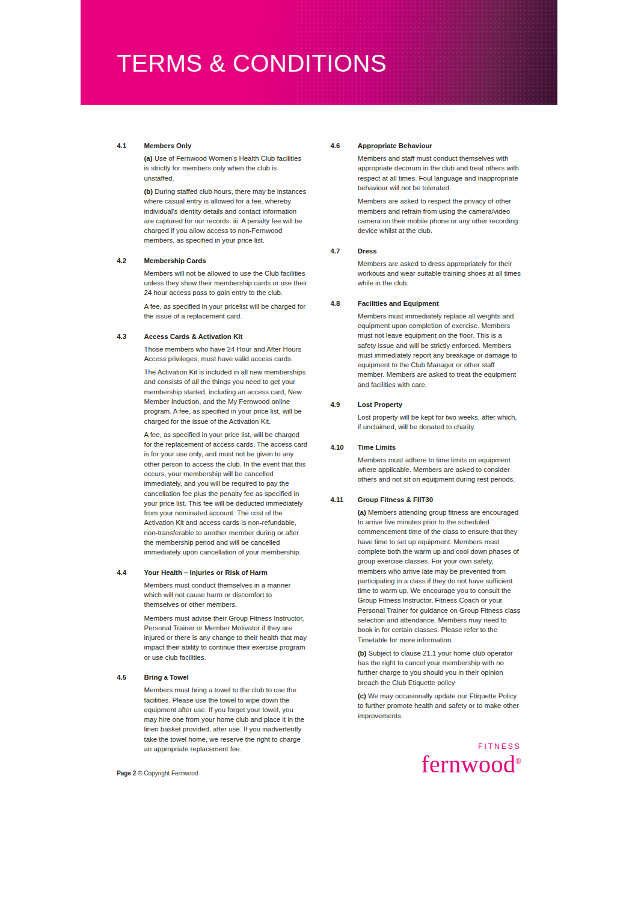Terms & Conditions
4.1
Members Only
(a) Use of Fernwood Women's Health Club facilities is strictly for members only when the club is unstaffed.
(b) During staffed club hours, there may be instances where casual entry is allowed for a fee, whereby individual's identity details and contact information are captured for our records. iii. A penalty fee will be charged if you allow access to non-Fernwood members, as specified in your price list.
4.2
Membership Cards
Members will not be allowed to use the Club facilities unless they show their membership cards or use their 24 hour access pass to gain entry to the club.
A fee, as specified in your pricelist will be charged for the issue of a replacement card.
4.3
Access Cards & Activation Kit
Those members who have 24 Hour and After Hours Access privileges, must have valid access cards.
The Activation Kit is included in all new memberships and consists of all the things you need to get your membership started, including an access card, New Member Induction, and the My Fernwood online program. A fee, as specified in your price list, will be charged for the issue of the Activation Kit.
A fee, as specified in your price list, will be charged for the replacement of access cards. The access card is for your use only, and must not be given to any other person to access the club. In the event that this occurs, your membership will be cancelled immediately, and you will be required to pay the cancellation fee plus the penalty fee as specified in your price list. This fee will be deducted immediately from your nominated account. The cost of the Activation Kit and access cards is non-refundable, non-transferable to another member during or after the membership period and will be cancelled immediately upon cancellation of your membership.
4.4
Your Health – Injuries or Risk of Harm
Members must conduct themselves in a manner which will not cause harm or discomfort to themselves or other members.
Members must advise their Group Fitness Instructor, Personal Trainer or Member Motivator if they are injured or there is any change to their health that may impact their ability to continue their exercise program or use club facilities.
4.5
Bring a Towel
Members must bring a towel to the club to use the facilities. Please use the towel to wipe down the equipment after use. If you forget your towel, you may hire one from your home club and place it in the linen basket provided, after use. If you inadvertently take the towel home, we reserve the right to charge an appropriate replacement fee.
4.6
Appropriate Behaviour
Members and staff must conduct themselves with appropriate decorum in the club and treat others with respect at all times. Foul language and inappropriate behaviour will not be tolerated.
Members are asked to respect the privacy of other members and refrain from using the camera/video camera on their mobile phone or any other recording device whilst at the club.
4.7
Dress
Members are asked to dress appropriately for their workouts and wear suitable training shoes at all times while in the club.
4.8
Facilities and Equipment
Members must immediately replace all weights and equipment upon completion of exercise. Members must not leave equipment on the floor. This is a safety issue and will be strictly enforced. Members must immediately report any breakage or damage to equipment to the Club Manager or other staff member. Members are asked to treat the equipment and facilities with care.
4.9
Lost Property
Lost property will be kept for two weeks, after which, if unclaimed, will be donated to charity.
4.10
Time Limits
Members must adhere to time limits on equipment where applicable. Members are asked to consider others and not sit on equipment during rest periods.
4.11
Group Fitness & FIIT30
(a) Members attending group fitness are encouraged to arrive five minutes prior to the scheduled commencement time of the class to ensure that they have time to set up equipment. Members must complete both the warm up and cool down phases of group exercise classes. For your own safety, members who arrive late may be prevented from participating in a class if they do not have sufficient time to warm up. We encourage you to consult the Group Fitness Instructor, Fitness Coach or your Personal Trainer for guidance on Group Fitness class selection and attendance. Members may need to book in for certain classes. Please refer to the Timetable for more information.
(b) Subject to clause 21.1 your home club operator has the right to cancel your membership with no further charge to you should you in their opinion breach the Club Etiquette policy
(c) We may occasionally update our Etiquette Policy to further promote health and safety or to make other improvements.
Page 2 © Copyright Fernwood
Fitness
fernwood®